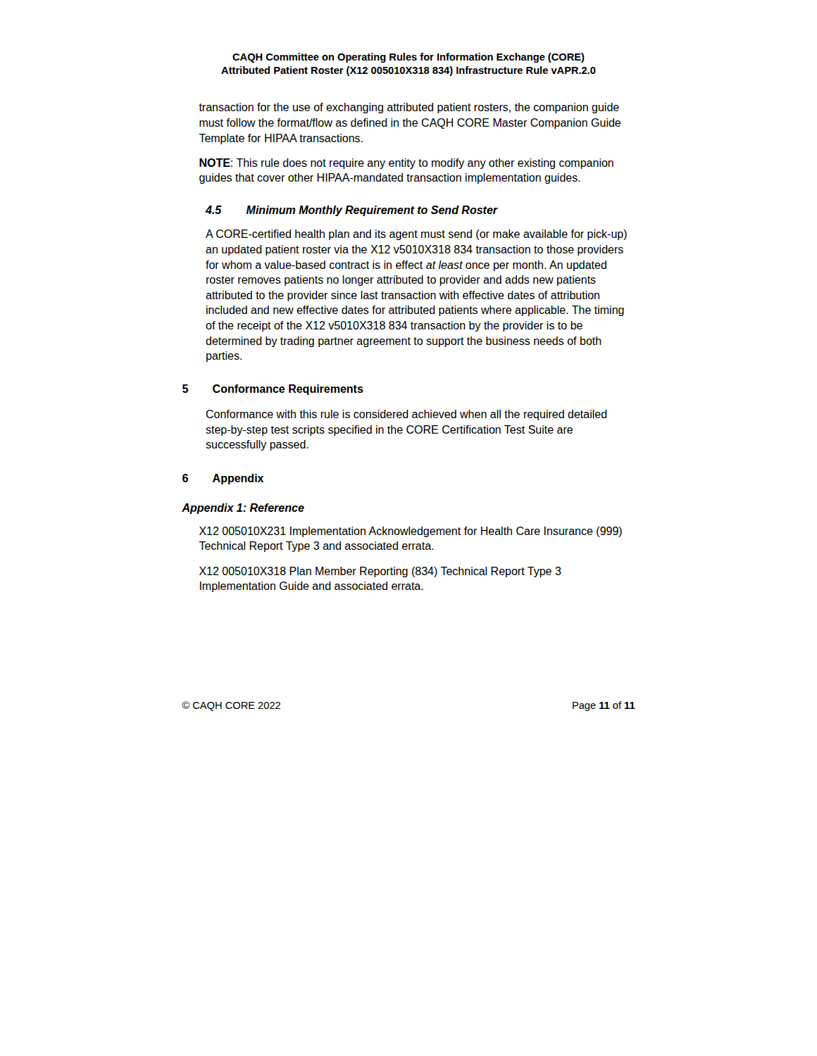CAQH Committee on Operating Rules for Information Exchange (CORE)
Attributed Patient Roster (X12 005010X318 834) Infrastructure Rule vAPR.2.0
transaction for the use of exchanging attributed patient rosters, the companion guide must follow the format/flow as defined in the CAQH CORE Master Companion Guide Template for HIPAA transactions.
NOTE: This rule does not require any entity to modify any other existing companion guides that cover other HIPAA-mandated transaction implementation guides.
4.5 Minimum Monthly Requirement to Send Roster
A CORE-certified health plan and its agent must send (or make available for pick-up) an updated patient roster via the X12 v5010X318 834 transaction to those providers for whom a value-based contract is in effect at least once per month. An updated roster removes patients no longer attributed to provider and adds new patients attributed to the provider since last transaction with effective dates of attribution included and new effective dates for attributed patients where applicable. The timing of the receipt of the X12 v5010X318 834 transaction by the provider is to be determined by trading partner agreement to support the business needs of both parties.
5 Conformance Requirements
Conformance with this rule is considered achieved when all the required detailed step-by-step test scripts specified in the CORE Certification Test Suite are successfully passed.
6 Appendix
Appendix 1: Reference
X12 005010X231 Implementation Acknowledgement for Health Care Insurance (999) Technical Report Type 3 and associated errata.
X12 005010X318 Plan Member Reporting (834) Technical Report Type 3 Implementation Guide and associated errata.
© CAQH CORE 2022
Page 11 of 11